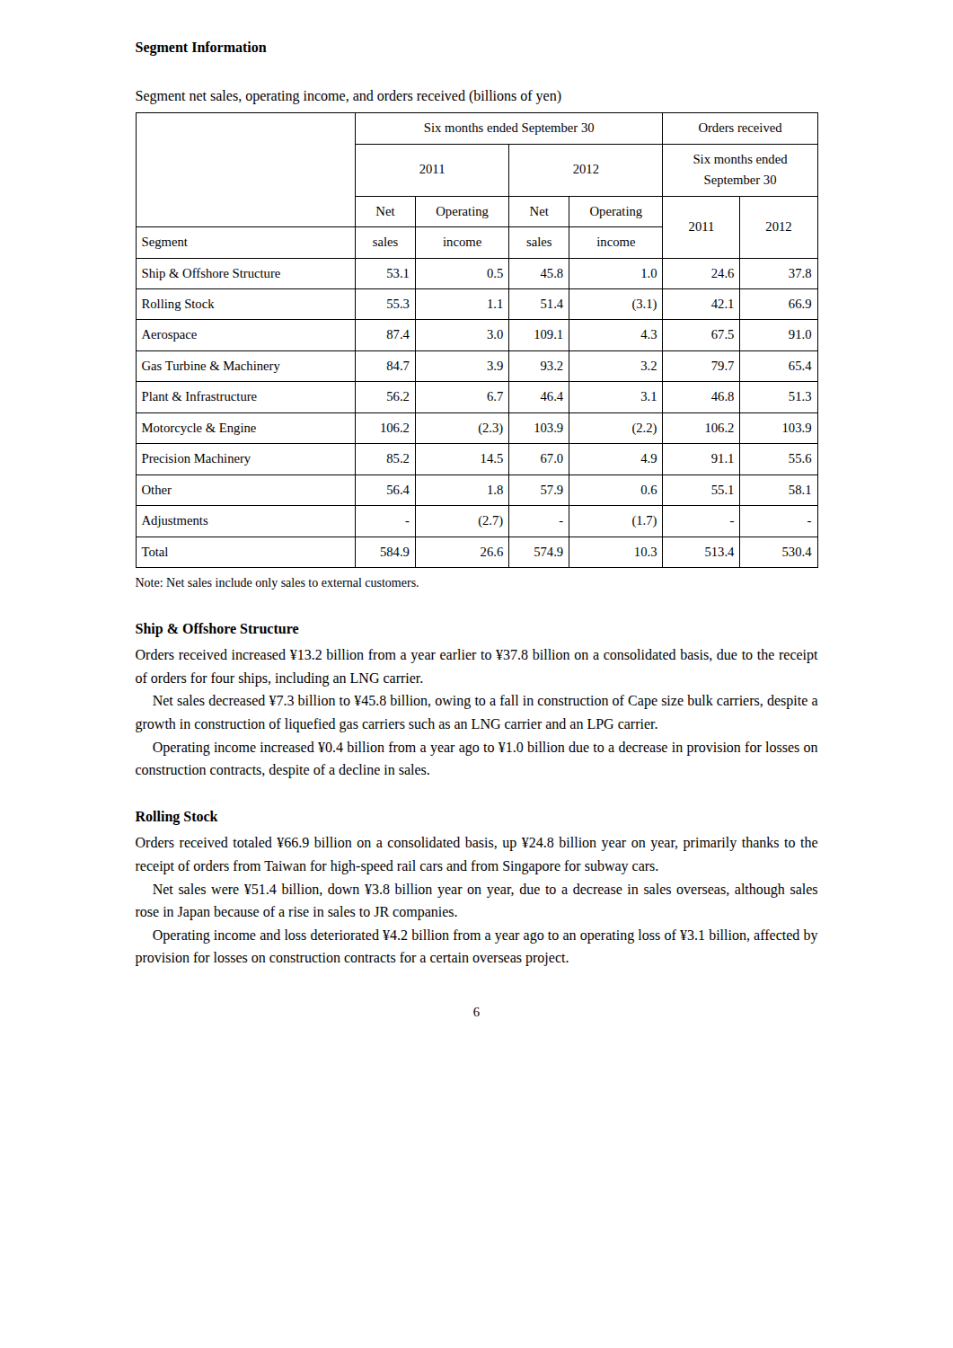Segment Information
Segment net sales, operating income, and orders received (billions of yen)
| | Six months ended September 30 | Orders received |
| --- | --- | --- |
| 2011 | 2012 | Six months ended September 30 |
| Net | Operating | Net | Operating | 2011 | 2012 |
| Segment | sales | income | sales | income |
| Ship & Offshore Structure | 53.1 | 0.5 | 45.8 | 1.0 | 24.6 | 37.8 |
| Rolling Stock | 55.3 | 1.1 | 51.4 | (3.1) | 42.1 | 66.9 |
| Aerospace | 87.4 | 3.0 | 109.1 | 4.3 | 67.5 | 91.0 |
| Gas Turbine & Machinery | 84.7 | 3.9 | 93.2 | 3.2 | 79.7 | 65.4 |
| Plant & Infrastructure | 56.2 | 6.7 | 46.4 | 3.1 | 46.8 | 51.3 |
| Motorcycle & Engine | 106.2 | (2.3) | 103.9 | (2.2) | 106.2 | 103.9 |
| Precision Machinery | 85.2 | 14.5 | 67.0 | 4.9 | 91.1 | 55.6 |
| Other | 56.4 | 1.8 | 57.9 | 0.6 | 55.1 | 58.1 |
| Adjustments | - | (2.7) | - | (1.7) | - | - |
| Total | 584.9 | 26.6 | 574.9 | 10.3 | 513.4 | 530.4 |
Note: Net sales include only sales to external customers.
Ship & Offshore Structure
Orders received increased ¥13.2 billion from a year earlier to ¥37.8 billion on a consolidated basis, due to the receipt of orders for four ships, including an LNG carrier.
Net sales decreased ¥7.3 billion to ¥45.8 billion, owing to a fall in construction of Cape size bulk carriers, despite a growth in construction of liquefied gas carriers such as an LNG carrier and an LPG carrier.
Operating income increased ¥0.4 billion from a year ago to ¥1.0 billion due to a decrease in provision for losses on construction contracts, despite of a decline in sales.
Rolling Stock
Orders received totaled ¥66.9 billion on a consolidated basis, up ¥24.8 billion year on year, primarily thanks to the receipt of orders from Taiwan for high-speed rail cars and from Singapore for subway cars.
Net sales were ¥51.4 billion, down ¥3.8 billion year on year, due to a decrease in sales overseas, although sales rose in Japan because of a rise in sales to JR companies.
Operating income and loss deteriorated ¥4.2 billion from a year ago to an operating loss of ¥3.1 billion, affected by provision for losses on construction contracts for a certain overseas project.
6